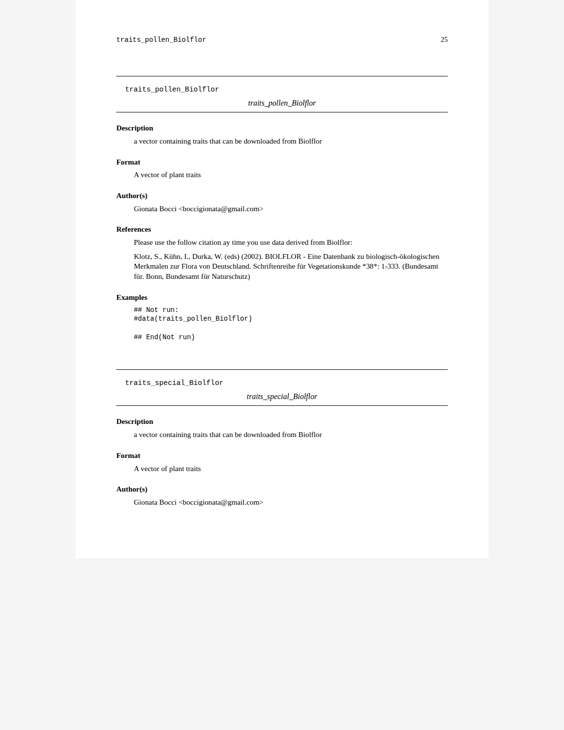traits_pollen_Biolflor 25
traits_pollen_Biolflor
traits_pollen_Biolflor
Description
a vector containing traits that can be downloaded from Biolflor
Format
A vector of plant traits
Author(s)
Gionata Bocci <boccigionata@gmail.com>
References
Please use the follow citation ay time you use data derived from Biolflor:
Klotz, S., Kühn, I., Durka, W. (eds) (2002). BIOLFLOR - Eine Datenbank zu biologisch-ökologischen Merkmalen zur Flora von Deutschland. Schriftenreihe für Vegetationskunde *38*: 1-333. (Bundesamt für. Bonn, Bundesamt für Naturschutz)
Examples
## Not run: 
#data(traits_pollen_Biolflor)

## End(Not run)
traits_special_Biolflor
traits_special_Biolflor
Description
a vector containing traits that can be downloaded from Biolflor
Format
A vector of plant traits
Author(s)
Gionata Bocci <boccigionata@gmail.com>